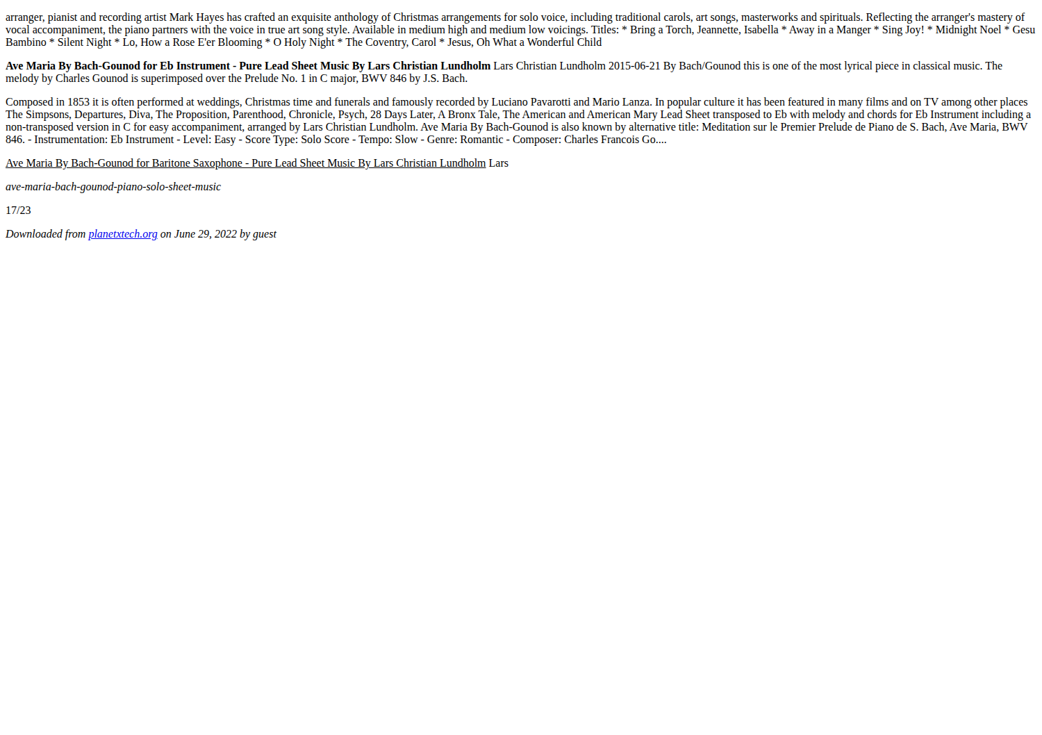arranger, pianist and recording artist Mark Hayes has crafted an exquisite anthology of Christmas arrangements for solo voice, including traditional carols, art songs, masterworks and spirituals. Reflecting the arranger's mastery of vocal accompaniment, the piano partners with the voice in true art song style. Available in medium high and medium low voicings. Titles: * Bring a Torch, Jeannette, Isabella * Away in a Manger * Sing Joy! * Midnight Noel * Gesu Bambino * Silent Night * Lo, How a Rose E'er Blooming * O Holy Night * The Coventry, Carol * Jesus, Oh What a Wonderful Child
Ave Maria By Bach-Gounod for Eb Instrument - Pure Lead Sheet Music By Lars Christian Lundholm Lars Christian Lundholm 2015-06-21 By Bach/Gounod this is one of the most lyrical piece in classical music. The melody by Charles Gounod is superimposed over the Prelude No. 1 in C major, BWV 846 by J.S. Bach.
Composed in 1853 it is often performed at weddings, Christmas time and funerals and famously recorded by Luciano Pavarotti and Mario Lanza. In popular culture it has been featured in many films and on TV among other places The Simpsons, Departures, Diva, The Proposition, Parenthood, Chronicle, Psych, 28 Days Later, A Bronx Tale, The American and American Mary Lead Sheet transposed to Eb with melody and chords for Eb Instrument including a non-transposed version in C for easy accompaniment, arranged by Lars Christian Lundholm. Ave Maria By Bach-Gounod is also known by alternative title: Meditation sur le Premier Prelude de Piano de S. Bach, Ave Maria, BWV 846. - Instrumentation: Eb Instrument - Level: Easy - Score Type: Solo Score - Tempo: Slow - Genre: Romantic - Composer: Charles Francois Go....
Ave Maria By Bach-Gounod for Baritone Saxophone - Pure Lead Sheet Music By Lars Christian Lundholm Lars
ave-maria-bach-gounod-piano-solo-sheet-music
17/23
Downloaded from planetxtech.org on June 29, 2022 by guest